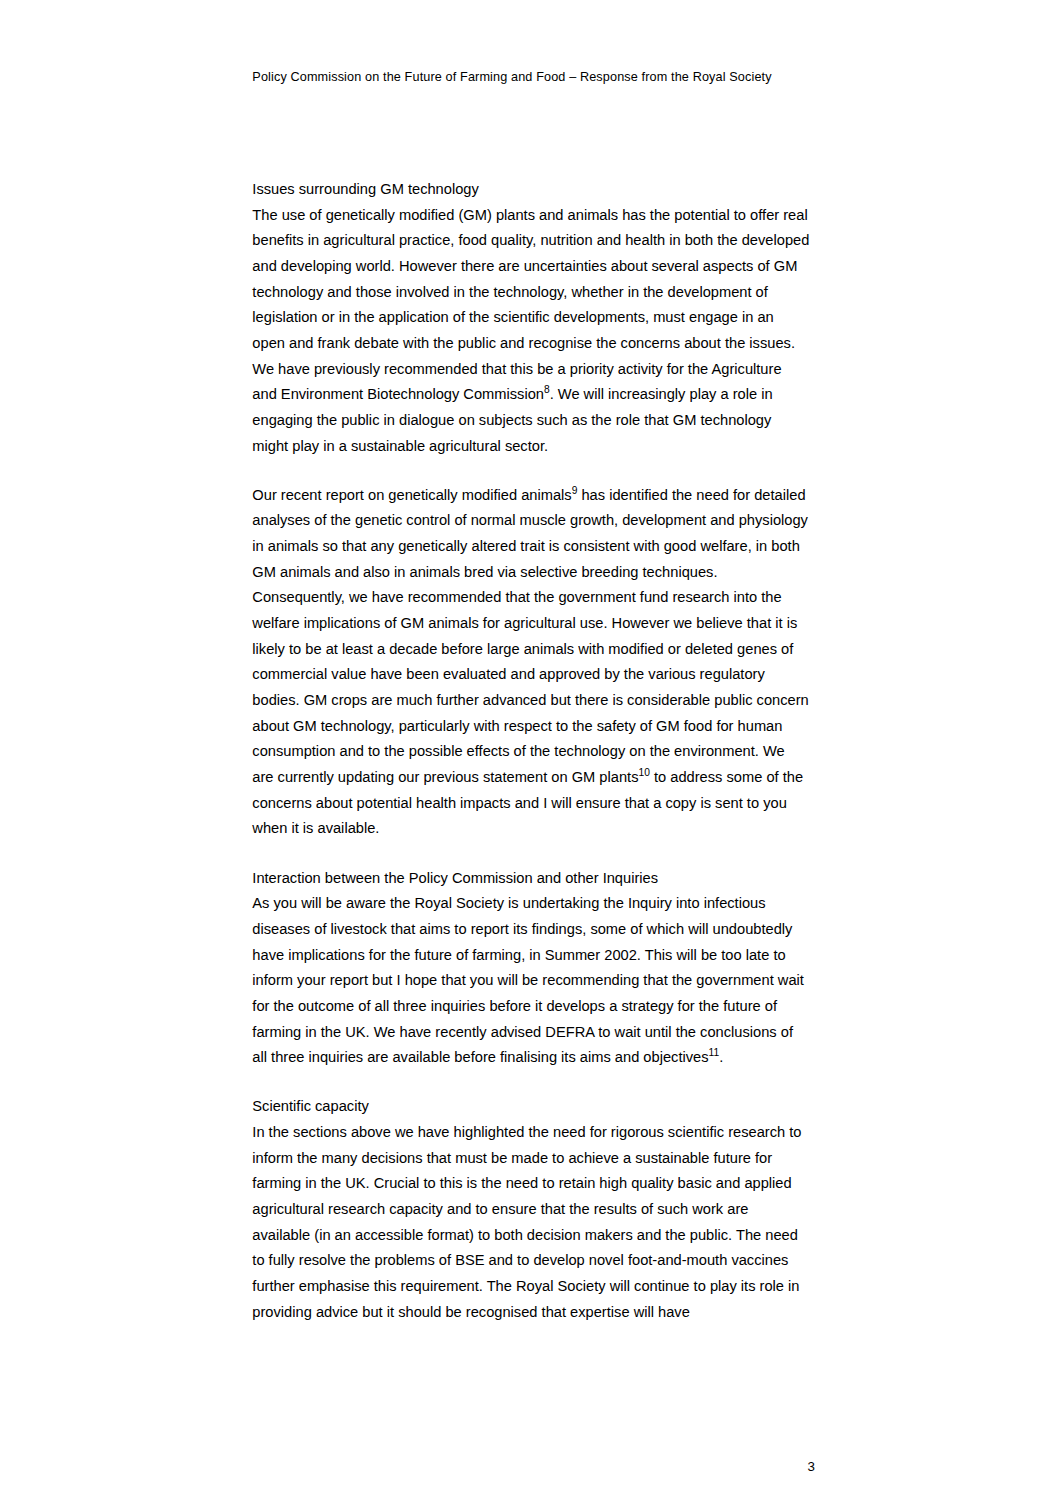Policy Commission on the Future of Farming and Food – Response from the Royal Society
Issues surrounding GM technology
The use of genetically modified (GM) plants and animals has the potential to offer real benefits in agricultural practice, food quality, nutrition and health in both the developed and developing world. However there are uncertainties about several aspects of GM technology and those involved in the technology, whether in the development of legislation or in the application of the scientific developments, must engage in an open and frank debate with the public and recognise the concerns about the issues. We have previously recommended that this be a priority activity for the Agriculture and Environment Biotechnology Commission8. We will increasingly play a role in engaging the public in dialogue on subjects such as the role that GM technology might play in a sustainable agricultural sector.
Our recent report on genetically modified animals9 has identified the need for detailed analyses of the genetic control of normal muscle growth, development and physiology in animals so that any genetically altered trait is consistent with good welfare, in both GM animals and also in animals bred via selective breeding techniques. Consequently, we have recommended that the government fund research into the welfare implications of GM animals for agricultural use. However we believe that it is likely to be at least a decade before large animals with modified or deleted genes of commercial value have been evaluated and approved by the various regulatory bodies. GM crops are much further advanced but there is considerable public concern about GM technology, particularly with respect to the safety of GM food for human consumption and to the possible effects of the technology on the environment. We are currently updating our previous statement on GM plants10 to address some of the concerns about potential health impacts and I will ensure that a copy is sent to you when it is available.
Interaction between the Policy Commission and other Inquiries
As you will be aware the Royal Society is undertaking the Inquiry into infectious diseases of livestock that aims to report its findings, some of which will undoubtedly have implications for the future of farming, in Summer 2002. This will be too late to inform your report but I hope that you will be recommending that the government wait for the outcome of all three inquiries before it develops a strategy for the future of farming in the UK. We have recently advised DEFRA to wait until the conclusions of all three inquiries are available before finalising its aims and objectives11.
Scientific capacity
In the sections above we have highlighted the need for rigorous scientific research to inform the many decisions that must be made to achieve a sustainable future for farming in the UK. Crucial to this is the need to retain high quality basic and applied agricultural research capacity and to ensure that the results of such work are available (in an accessible format) to both decision makers and the public. The need to fully resolve the problems of BSE and to develop novel foot-and-mouth vaccines further emphasise this requirement. The Royal Society will continue to play its role in providing advice but it should be recognised that expertise will have
3